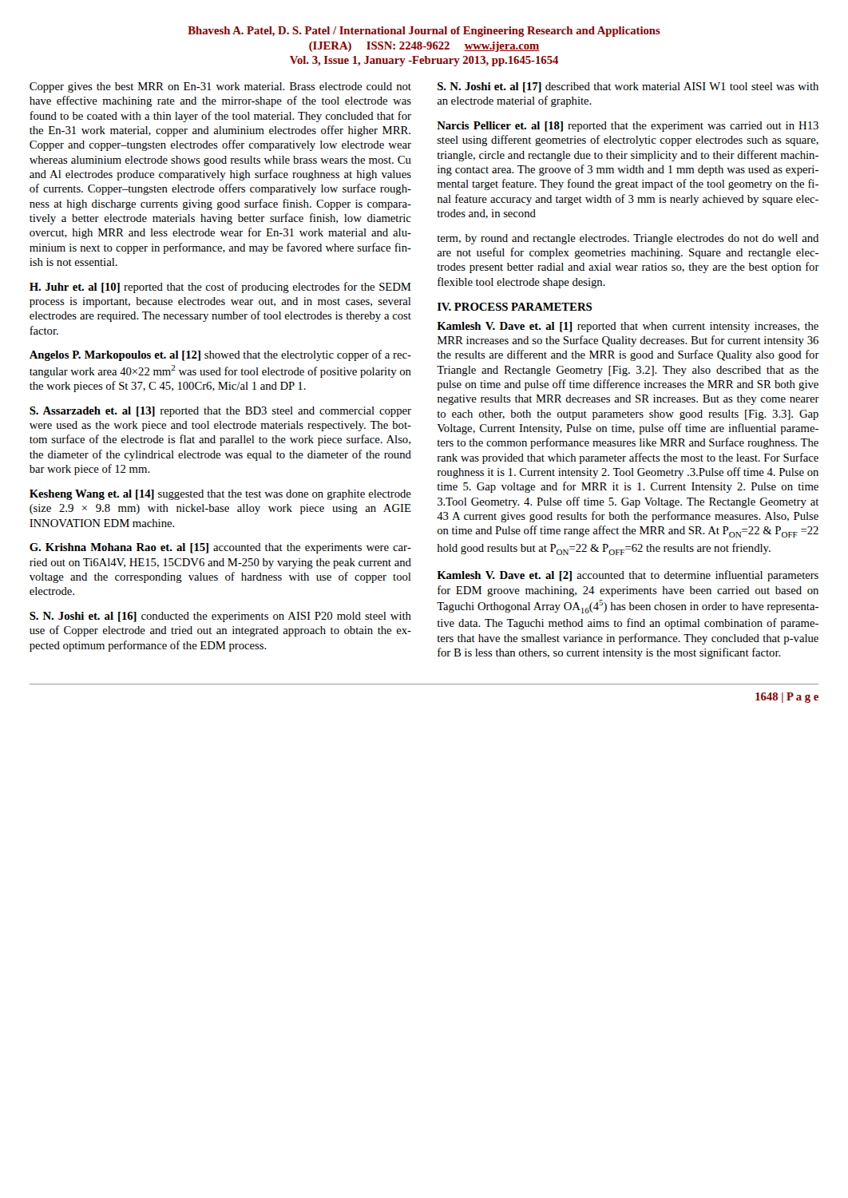Bhavesh A. Patel, D. S. Patel / International Journal of Engineering Research and Applications (IJERA) ISSN: 2248-9622 www.ijera.com Vol. 3, Issue 1, January -February 2013, pp.1645-1654
Copper gives the best MRR on En-31 work material. Brass electrode could not have effective machining rate and the mirror-shape of the tool electrode was found to be coated with a thin layer of the tool material. They concluded that for the En-31 work material, copper and aluminium electrodes offer higher MRR. Copper and copper–tungsten electrodes offer comparatively low electrode wear whereas aluminium electrode shows good results while brass wears the most. Cu and Al electrodes produce comparatively high surface roughness at high values of currents. Copper–tungsten electrode offers comparatively low surface roughness at high discharge currents giving good surface finish. Copper is comparatively a better electrode materials having better surface finish, low diametric overcut, high MRR and less electrode wear for En-31 work material and aluminium is next to copper in performance, and may be favored where surface finish is not essential.
H. Juhr et. al [10] reported that the cost of producing electrodes for the SEDM process is important, because electrodes wear out, and in most cases, several electrodes are required. The necessary number of tool electrodes is thereby a cost factor.
Angelos P. Markopoulos et. al [12] showed that the electrolytic copper of a rectangular work area 40×22 mm2 was used for tool electrode of positive polarity on the work pieces of St 37, C 45, 100Cr6, Mic/al 1 and DP 1.
S. Assarzadeh et. al [13] reported that the BD3 steel and commercial copper were used as the work piece and tool electrode materials respectively. The bottom surface of the electrode is flat and parallel to the work piece surface. Also, the diameter of the cylindrical electrode was equal to the diameter of the round bar work piece of 12 mm.
Kesheng Wang et. al [14] suggested that the test was done on graphite electrode (size 2.9 × 9.8 mm) with nickel-base alloy work piece using an AGIE INNOVATION EDM machine.
G. Krishna Mohana Rao et. al [15] accounted that the experiments were carried out on Ti6Al4V, HE15, 15CDV6 and M-250 by varying the peak current and voltage and the corresponding values of hardness with use of copper tool electrode.
S. N. Joshi et. al [16] conducted the experiments on AISI P20 mold steel with use of Copper electrode and tried out an integrated approach to obtain the expected optimum performance of the EDM process.
S. N. Joshi et. al [17] described that work material AISI W1 tool steel was with an electrode material of graphite.
Narcis Pellicer et. al [18] reported that the experiment was carried out in H13 steel using different geometries of electrolytic copper electrodes such as square, triangle, circle and rectangle due to their simplicity and to their different machining contact area. The groove of 3 mm width and 1 mm depth was used as experimental target feature. They found the great impact of the tool geometry on the final feature accuracy and target width of 3 mm is nearly achieved by square electrodes and, in second
term, by round and rectangle electrodes. Triangle electrodes do not do well and are not useful for complex geometries machining. Square and rectangle electrodes present better radial and axial wear ratios so, they are the best option for flexible tool electrode shape design.
IV. Process Parameters
Kamlesh V. Dave et. al [1] reported that when current intensity increases, the MRR increases and so the Surface Quality decreases. But for current intensity 36 the results are different and the MRR is good and Surface Quality also good for Triangle and Rectangle Geometry [Fig. 3.2]. They also described that as the pulse on time and pulse off time difference increases the MRR and SR both give negative results that MRR decreases and SR increases. But as they come nearer to each other, both the output parameters show good results [Fig. 3.3]. Gap Voltage, Current Intensity, Pulse on time, pulse off time are influential parameters to the common performance measures like MRR and Surface roughness. The rank was provided that which parameter affects the most to the least. For Surface roughness it is 1. Current intensity 2. Tool Geometry .3.Pulse off time 4. Pulse on time 5. Gap voltage and for MRR it is 1. Current Intensity 2. Pulse on time 3.Tool Geometry. 4. Pulse off time 5. Gap Voltage. The Rectangle Geometry at 43 A current gives good results for both the performance measures. Also, Pulse on time and Pulse off time range affect the MRR and SR. At PON=22 & POFF =22 hold good results but at PON=22 & POFF=62 the results are not friendly.
Kamlesh V. Dave et. al [2] accounted that to determine influential parameters for EDM groove machining, 24 experiments have been carried out based on Taguchi Orthogonal Array OA16(45) has been chosen in order to have representative data. The Taguchi method aims to find an optimal combination of parameters that have the smallest variance in performance. They concluded that p-value for B is less than others, so current intensity is the most significant factor.
1648 | P a g e